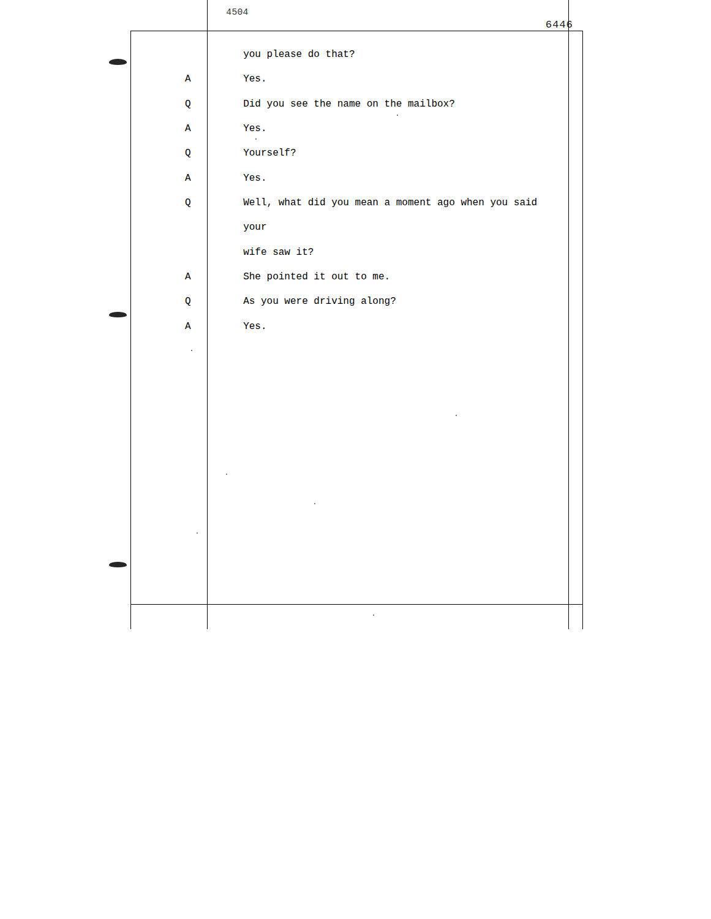4504
6446
you please do that?
A
Yes.
Q
Did you see the name on the mailbox?
A
Yes.
Q
Yourself?
A
Yes.
Q
Well, what did you mean a moment ago when you said your
wife saw it?
A
She pointed it out to me.
Q
As you were driving along?
A
Yes.